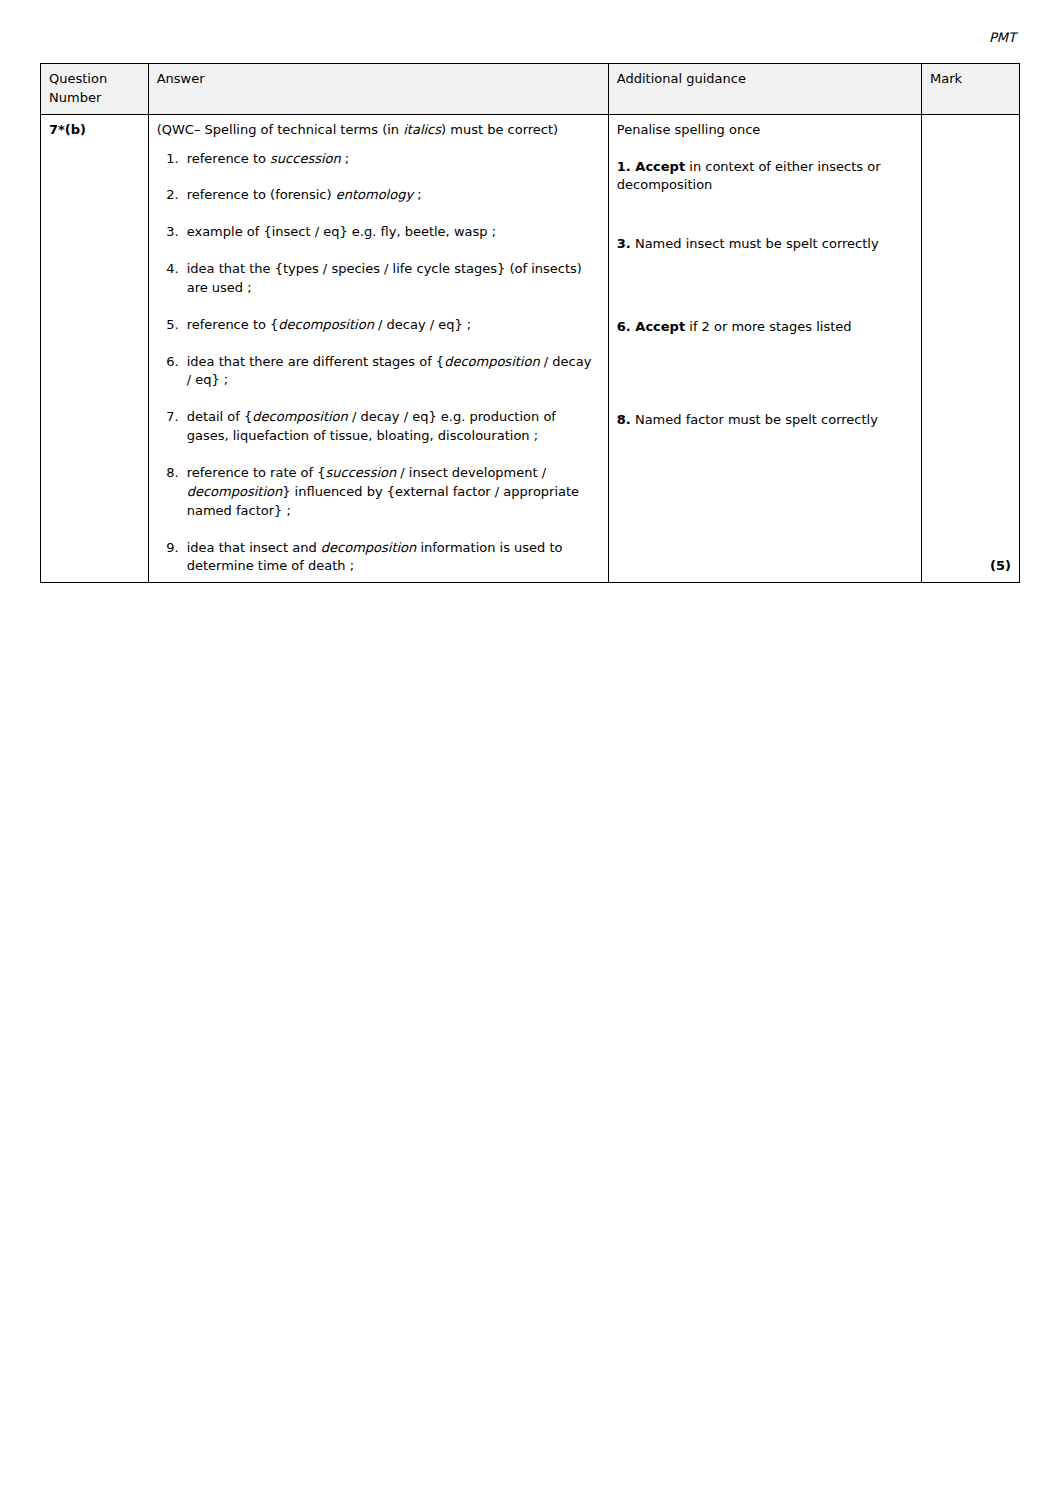PMT
| Question Number | Answer | Additional guidance | Mark |
| --- | --- | --- | --- |
| 7*(b) | (QWC– Spelling of technical terms (in italics ) must be correct) reference to succession ; reference to (forensic) entomology ; example of {insect / eq} e.g. fly, beetle, wasp ; idea that the {types / species / life cycle stages} (of insects) are used ; reference to { decomposition / decay / eq} ; idea that there are different stages of { decomposition / decay / eq} ; detail of { decomposition / decay / eq} e.g. production of gases, liquefaction of tissue, bloating, discolouration ; reference to rate of { succession / insect development / decomposition } influenced by {external factor / appropriate named factor} ; idea that insect and decomposition information is used to determine time of death ; | Penalise spelling once 1. Accept in context of either insects or decomposition 3. Named insect must be spelt correctly 6. Accept if 2 or more stages listed 8. Named factor must be spelt correctly | (5) |